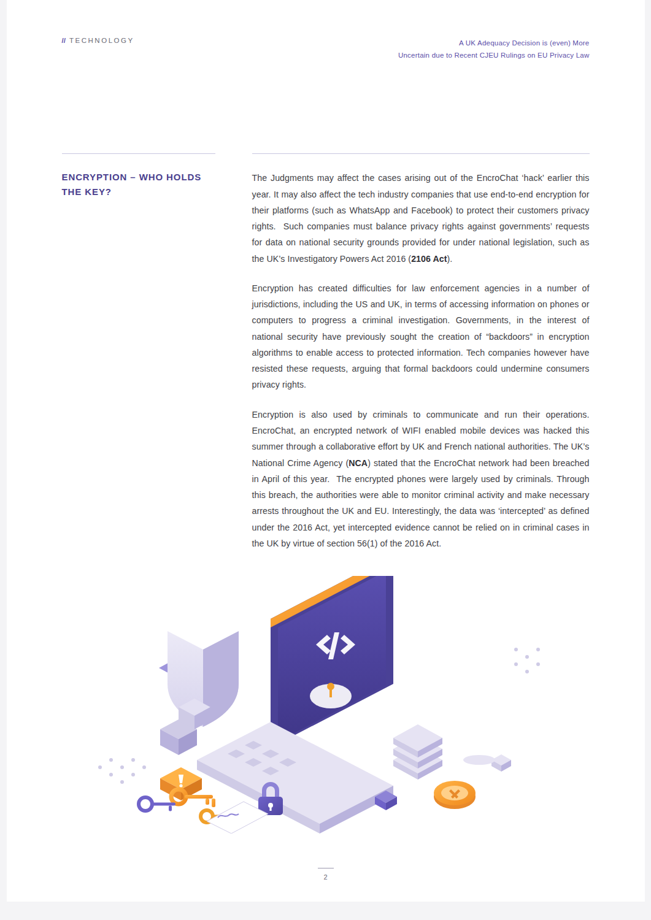//TECHNOLOGY
A UK Adequacy Decision is (even) More
Uncertain due to Recent CJEU Rulings on EU Privacy Law
Encryption – who holds the key?
The Judgments may affect the cases arising out of the EncroChat ‘hack’ earlier this year. It may also affect the tech industry companies that use end-to-end encryption for their platforms (such as WhatsApp and Facebook) to protect their customers privacy rights. Such companies must balance privacy rights against governments’ requests for data on national security grounds provided for under national legislation, such as the UK’s Investigatory Powers Act 2016 (2106 Act).
Encryption has created difficulties for law enforcement agencies in a number of jurisdictions, including the US and UK, in terms of accessing information on phones or computers to progress a criminal investigation. Governments, in the interest of national security have previously sought the creation of “backdoors” in encryption algorithms to enable access to protected information. Tech companies however have resisted these requests, arguing that formal backdoors could undermine consumers privacy rights.
Encryption is also used by criminals to communicate and run their operations. EncroChat, an encrypted network of WIFI enabled mobile devices was hacked this summer through a collaborative effort by UK and French national authorities. The UK’s National Crime Agency (NCA) stated that the EncroChat network had been breached in April of this year. The encrypted phones were largely used by criminals. Through this breach, the authorities were able to monitor criminal activity and make necessary arrests throughout the UK and EU. Interestingly, the data was ‘intercepted’ as defined under the 2016 Act, yet intercepted evidence cannot be relied on in criminal cases in the UK by virtue of section 56(1) of the 2016 Act.
2